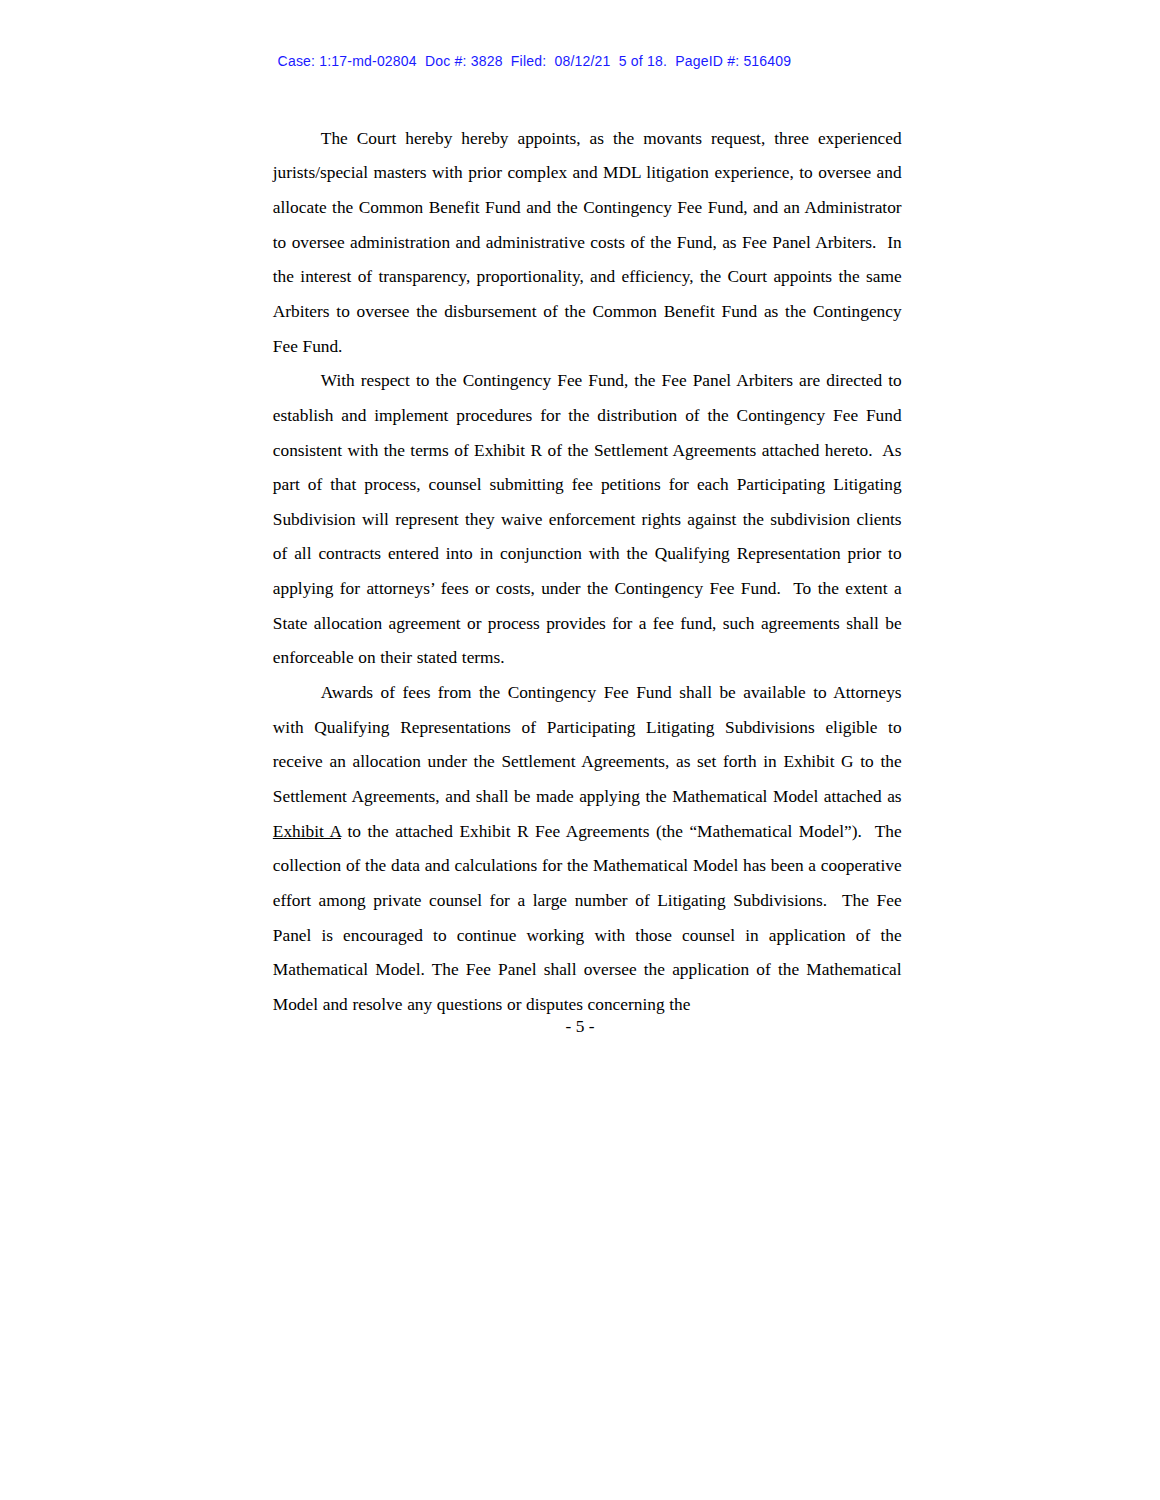Case: 1:17-md-02804 Doc #: 3828 Filed: 08/12/21 5 of 18. PageID #: 516409
The Court hereby hereby appoints, as the movants request, three experienced jurists/special masters with prior complex and MDL litigation experience, to oversee and allocate the Common Benefit Fund and the Contingency Fee Fund, and an Administrator to oversee administration and administrative costs of the Fund, as Fee Panel Arbiters. In the interest of transparency, proportionality, and efficiency, the Court appoints the same Arbiters to oversee the disbursement of the Common Benefit Fund as the Contingency Fee Fund.
With respect to the Contingency Fee Fund, the Fee Panel Arbiters are directed to establish and implement procedures for the distribution of the Contingency Fee Fund consistent with the terms of Exhibit R of the Settlement Agreements attached hereto. As part of that process, counsel submitting fee petitions for each Participating Litigating Subdivision will represent they waive enforcement rights against the subdivision clients of all contracts entered into in conjunction with the Qualifying Representation prior to applying for attorneys’ fees or costs, under the Contingency Fee Fund. To the extent a State allocation agreement or process provides for a fee fund, such agreements shall be enforceable on their stated terms.
Awards of fees from the Contingency Fee Fund shall be available to Attorneys with Qualifying Representations of Participating Litigating Subdivisions eligible to receive an allocation under the Settlement Agreements, as set forth in Exhibit G to the Settlement Agreements, and shall be made applying the Mathematical Model attached as Exhibit A to the attached Exhibit R Fee Agreements (the “Mathematical Model”). The collection of the data and calculations for the Mathematical Model has been a cooperative effort among private counsel for a large number of Litigating Subdivisions. The Fee Panel is encouraged to continue working with those counsel in application of the Mathematical Model. The Fee Panel shall oversee the application of the Mathematical Model and resolve any questions or disputes concerning the
- 5 -